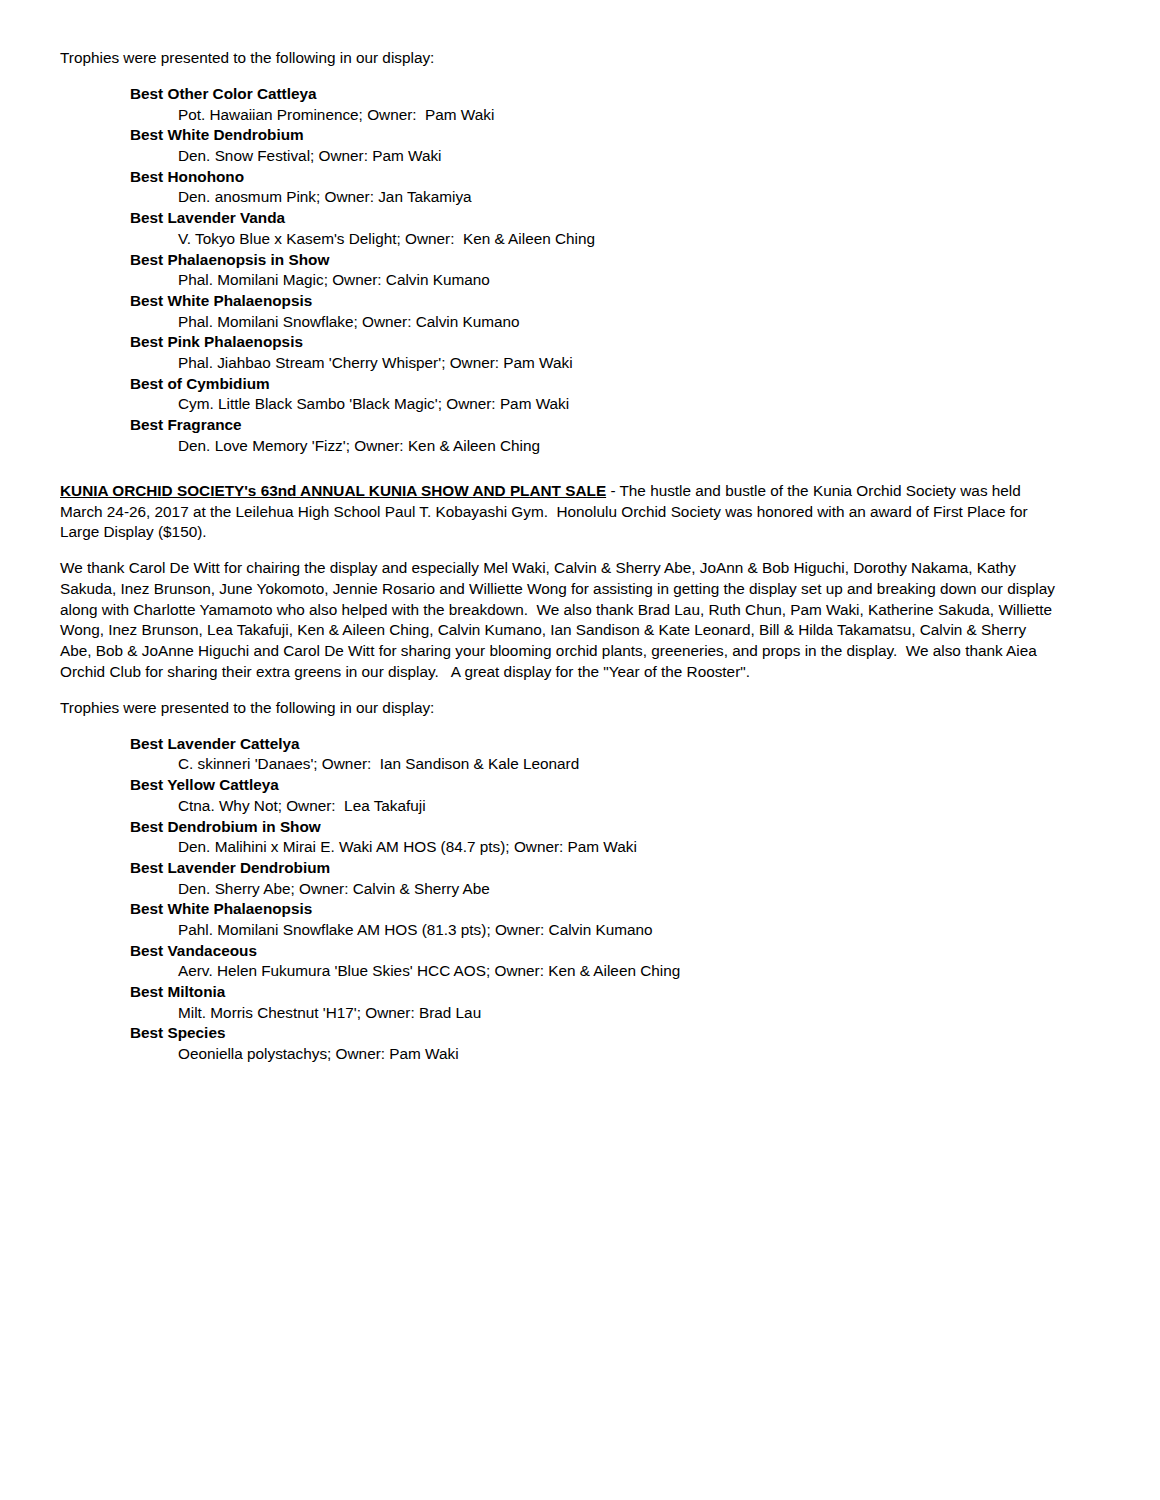Trophies were presented to the following in our display:
Best Other Color Cattleya
Pot. Hawaiian Prominence; Owner: Pam Waki
Best White Dendrobium
Den. Snow Festival; Owner: Pam Waki
Best Honohono
Den. anosmum Pink; Owner: Jan Takamiya
Best Lavender Vanda
V. Tokyo Blue x Kasem's Delight; Owner: Ken & Aileen Ching
Best Phalaenopsis in Show
Phal. Momilani Magic; Owner: Calvin Kumano
Best White Phalaenopsis
Phal. Momilani Snowflake; Owner: Calvin Kumano
Best Pink Phalaenopsis
Phal. Jiahbao Stream 'Cherry Whisper'; Owner: Pam Waki
Best of Cymbidium
Cym. Little Black Sambo 'Black Magic'; Owner: Pam Waki
Best Fragrance
Den. Love Memory 'Fizz'; Owner: Ken & Aileen Ching
KUNIA ORCHID SOCIETY's 63nd ANNUAL KUNIA SHOW AND PLANT SALE - The hustle and bustle of the Kunia Orchid Society was held March 24-26, 2017 at the Leilehua High School Paul T. Kobayashi Gym. Honolulu Orchid Society was honored with an award of First Place for Large Display ($150).
We thank Carol De Witt for chairing the display and especially Mel Waki, Calvin & Sherry Abe, JoAnn & Bob Higuchi, Dorothy Nakama, Kathy Sakuda, Inez Brunson, June Yokomoto, Jennie Rosario and Williette Wong for assisting in getting the display set up and breaking down our display along with Charlotte Yamamoto who also helped with the breakdown. We also thank Brad Lau, Ruth Chun, Pam Waki, Katherine Sakuda, Williette Wong, Inez Brunson, Lea Takafuji, Ken & Aileen Ching, Calvin Kumano, Ian Sandison & Kate Leonard, Bill & Hilda Takamatsu, Calvin & Sherry Abe, Bob & JoAnne Higuchi and Carol De Witt for sharing your blooming orchid plants, greeneries, and props in the display. We also thank Aiea Orchid Club for sharing their extra greens in our display. A great display for the "Year of the Rooster".
Trophies were presented to the following in our display:
Best Lavender Cattelya
C. skinneri 'Danaes'; Owner: Ian Sandison & Kale Leonard
Best Yellow Cattleya
Ctna. Why Not; Owner: Lea Takafuji
Best Dendrobium in Show
Den. Malihini x Mirai E. Waki AM HOS (84.7 pts); Owner: Pam Waki
Best Lavender Dendrobium
Den. Sherry Abe; Owner: Calvin & Sherry Abe
Best White Phalaenopsis
Pahl. Momilani Snowflake AM HOS (81.3 pts); Owner: Calvin Kumano
Best Vandaceous
Aerv. Helen Fukumura 'Blue Skies' HCC AOS; Owner: Ken & Aileen Ching
Best Miltonia
Milt. Morris Chestnut 'H17'; Owner: Brad Lau
Best Species
Oeoniella polystachys; Owner: Pam Waki